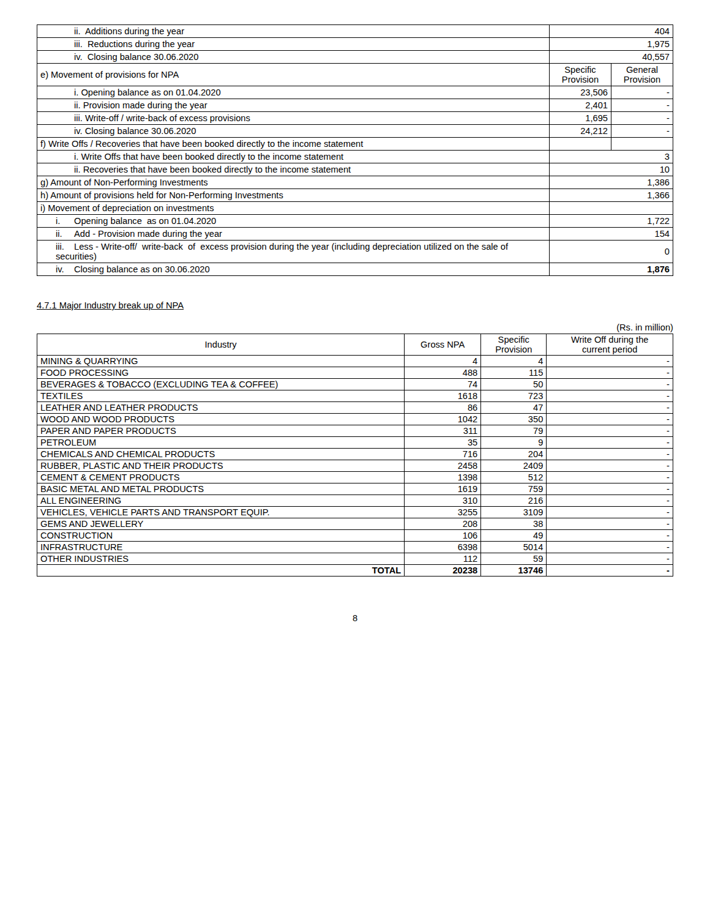| ii. Additions during the year | 404 |
| iii. Reductions during the year | 1,975 |
| iv. Closing balance 30.06.2020 | 40,557 |
| e) Movement of provisions for NPA | Specific Provision | General Provision |
| i. Opening balance as on 01.04.2020 | 23,506 | - |
| ii. Provision made during the year | 2,401 | - |
| iii. Write-off / write-back of excess provisions | 1,695 | - |
| iv. Closing balance 30.06.2020 | 24,212 | - |
| f) Write Offs / Recoveries that have been booked directly to the income statement | | |
| i. Write Offs that have been booked directly to the income statement | 3 |
| ii. Recoveries that have been booked directly to the income statement | 10 |
| g) Amount of Non-Performing Investments | 1,386 |
| h) Amount of provisions held for Non-Performing Investments | 1,366 |
| i) Movement of depreciation on investments | |
| i. Opening balance as on 01.04.2020 | 1,722 |
| ii. Add - Provision made during the year | 154 |
| iii. Less - Write-off/ write-back of excess provision during the year (including depreciation utilized on the sale of securities) | 0 |
| iv. Closing balance as on 30.06.2020 | 1,876 |
4.7.1 Major Industry break up of NPA
(Rs. in million)
| Industry | Gross NPA | Specific Provision | Write Off during the current period |
| --- | --- | --- | --- |
| MINING & QUARRYING | 4 | 4 | - |
| FOOD PROCESSING | 488 | 115 | - |
| BEVERAGES & TOBACCO (EXCLUDING TEA & COFFEE) | 74 | 50 | - |
| TEXTILES | 1618 | 723 | - |
| LEATHER AND LEATHER PRODUCTS | 86 | 47 | - |
| WOOD AND WOOD PRODUCTS | 1042 | 350 | - |
| PAPER AND PAPER PRODUCTS | 311 | 79 | - |
| PETROLEUM | 35 | 9 | - |
| CHEMICALS AND CHEMICAL PRODUCTS | 716 | 204 | - |
| RUBBER, PLASTIC AND THEIR PRODUCTS | 2458 | 2409 | - |
| CEMENT & CEMENT PRODUCTS | 1398 | 512 | - |
| BASIC METAL AND METAL PRODUCTS | 1619 | 759 | - |
| ALL ENGINEERING | 310 | 216 | - |
| VEHICLES, VEHICLE PARTS AND TRANSPORT EQUIP. | 3255 | 3109 | - |
| GEMS AND JEWELLERY | 208 | 38 | - |
| CONSTRUCTION | 106 | 49 | - |
| INFRASTRUCTURE | 6398 | 5014 | - |
| OTHER INDUSTRIES | 112 | 59 | - |
| TOTAL | 20238 | 13746 | - |
8